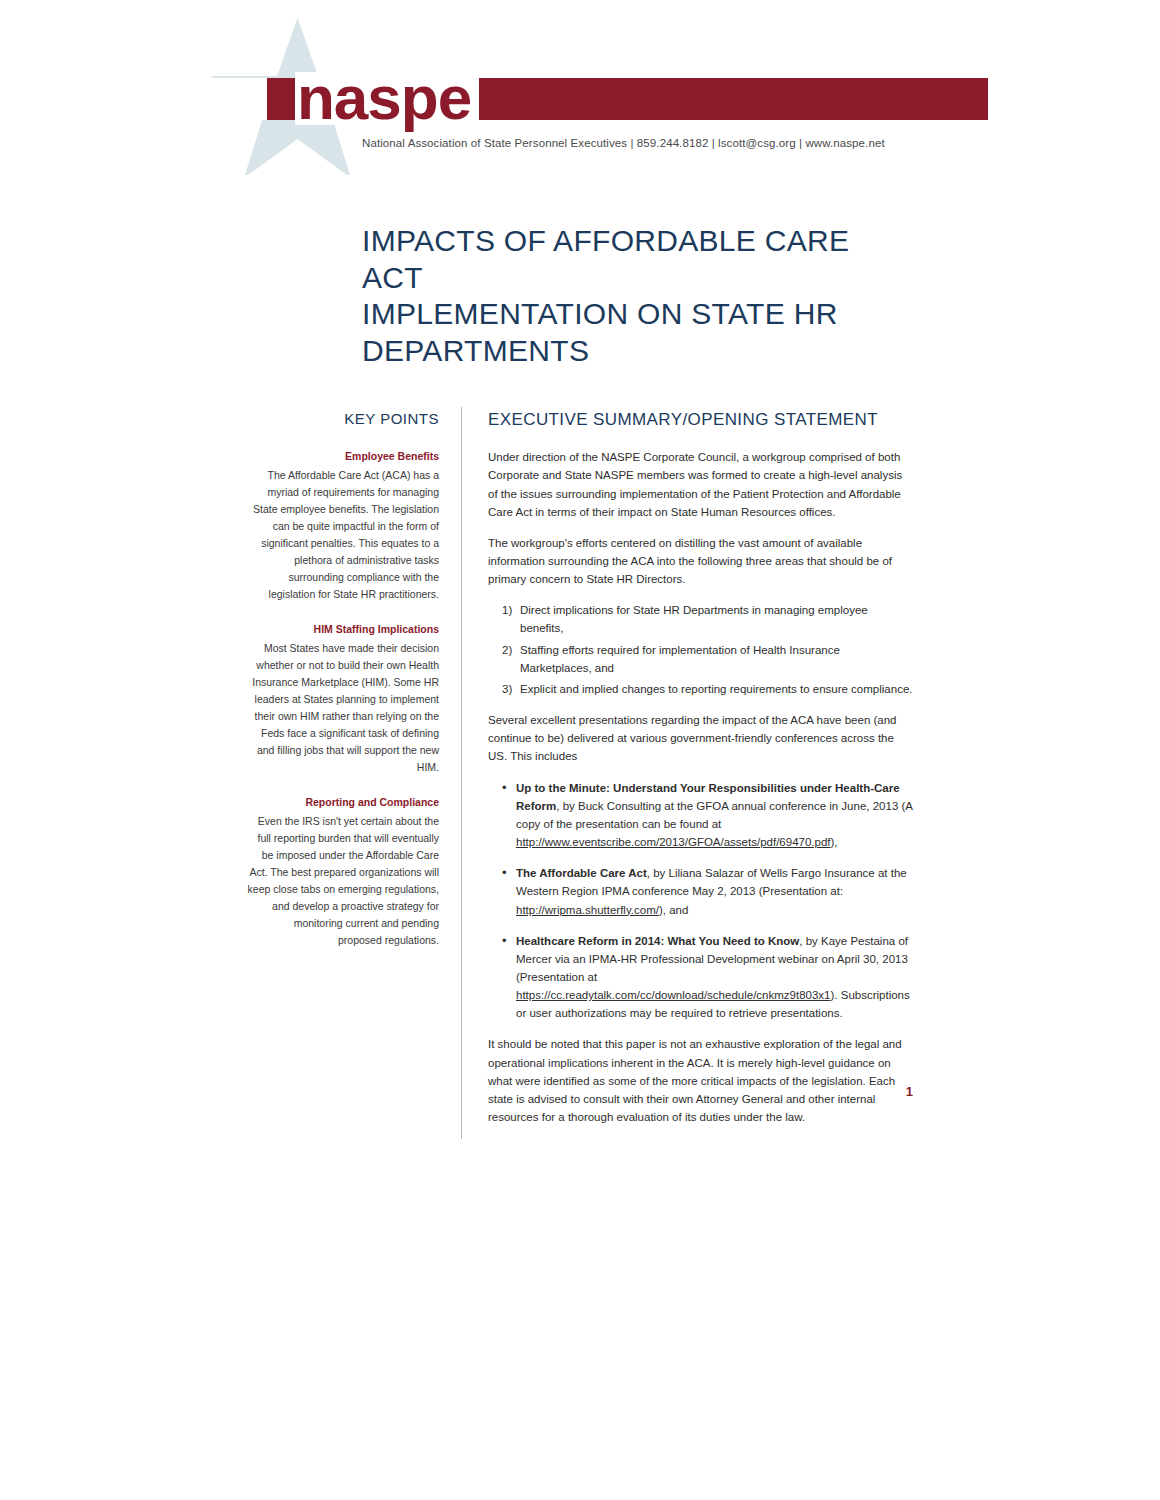naspe
National Association of State Personnel Executives | 859.244.8182 | lscott@csg.org | www.naspe.net
Impacts of Affordable Care Act
Implementation on State HR Departments
Key Points
Employee Benefits
The Affordable Care Act (ACA) has a myriad of requirements for managing State employee benefits. The legislation can be quite impactful in the form of significant penalties. This equates to a plethora of administrative tasks surrounding compliance with the legislation for State HR practitioners.
HIM Staffing Implications
Most States have made their decision whether or not to build their own Health Insurance Marketplace (HIM). Some HR leaders at States planning to implement their own HIM rather than relying on the Feds face a significant task of defining and filling jobs that will support the new HIM.
Reporting and Compliance
Even the IRS isn't yet certain about the full reporting burden that will eventually be imposed under the Affordable Care Act. The best prepared organizations will keep close tabs on emerging regulations, and develop a proactive strategy for monitoring current and pending proposed regulations.
Executive Summary/Opening Statement
Under direction of the NASPE Corporate Council, a workgroup comprised of both Corporate and State NASPE members was formed to create a high-level analysis of the issues surrounding implementation of the Patient Protection and Affordable Care Act in terms of their impact on State Human Resources offices.
The workgroup's efforts centered on distilling the vast amount of available information surrounding the ACA into the following three areas that should be of primary concern to State HR Directors.
1) Direct implications for State HR Departments in managing employee benefits,
2) Staffing efforts required for implementation of Health Insurance Marketplaces, and
3) Explicit and implied changes to reporting requirements to ensure compliance.
Several excellent presentations regarding the impact of the ACA have been (and continue to be) delivered at various government-friendly conferences across the US. This includes
Up to the Minute: Understand Your Responsibilities under Health-Care Reform, by Buck Consulting at the GFOA annual conference in June, 2013 (A copy of the presentation can be found at http://www.eventscribe.com/2013/GFOA/assets/pdf/69470.pdf),
The Affordable Care Act, by Liliana Salazar of Wells Fargo Insurance at the Western Region IPMA conference May 2, 2013 (Presentation at: http://wripma.shutterfly.com/), and
Healthcare Reform in 2014: What You Need to Know, by Kaye Pestaina of Mercer via an IPMA-HR Professional Development webinar on April 30, 2013 (Presentation at https://cc.readytalk.com/cc/download/schedule/cnkmz9t803x1). Subscriptions or user authorizations may be required to retrieve presentations.
It should be noted that this paper is not an exhaustive exploration of the legal and operational implications inherent in the ACA. It is merely high-level guidance on what were identified as some of the more critical impacts of the legislation. Each state is advised to consult with their own Attorney General and other internal resources for a thorough evaluation of its duties under the law.
1